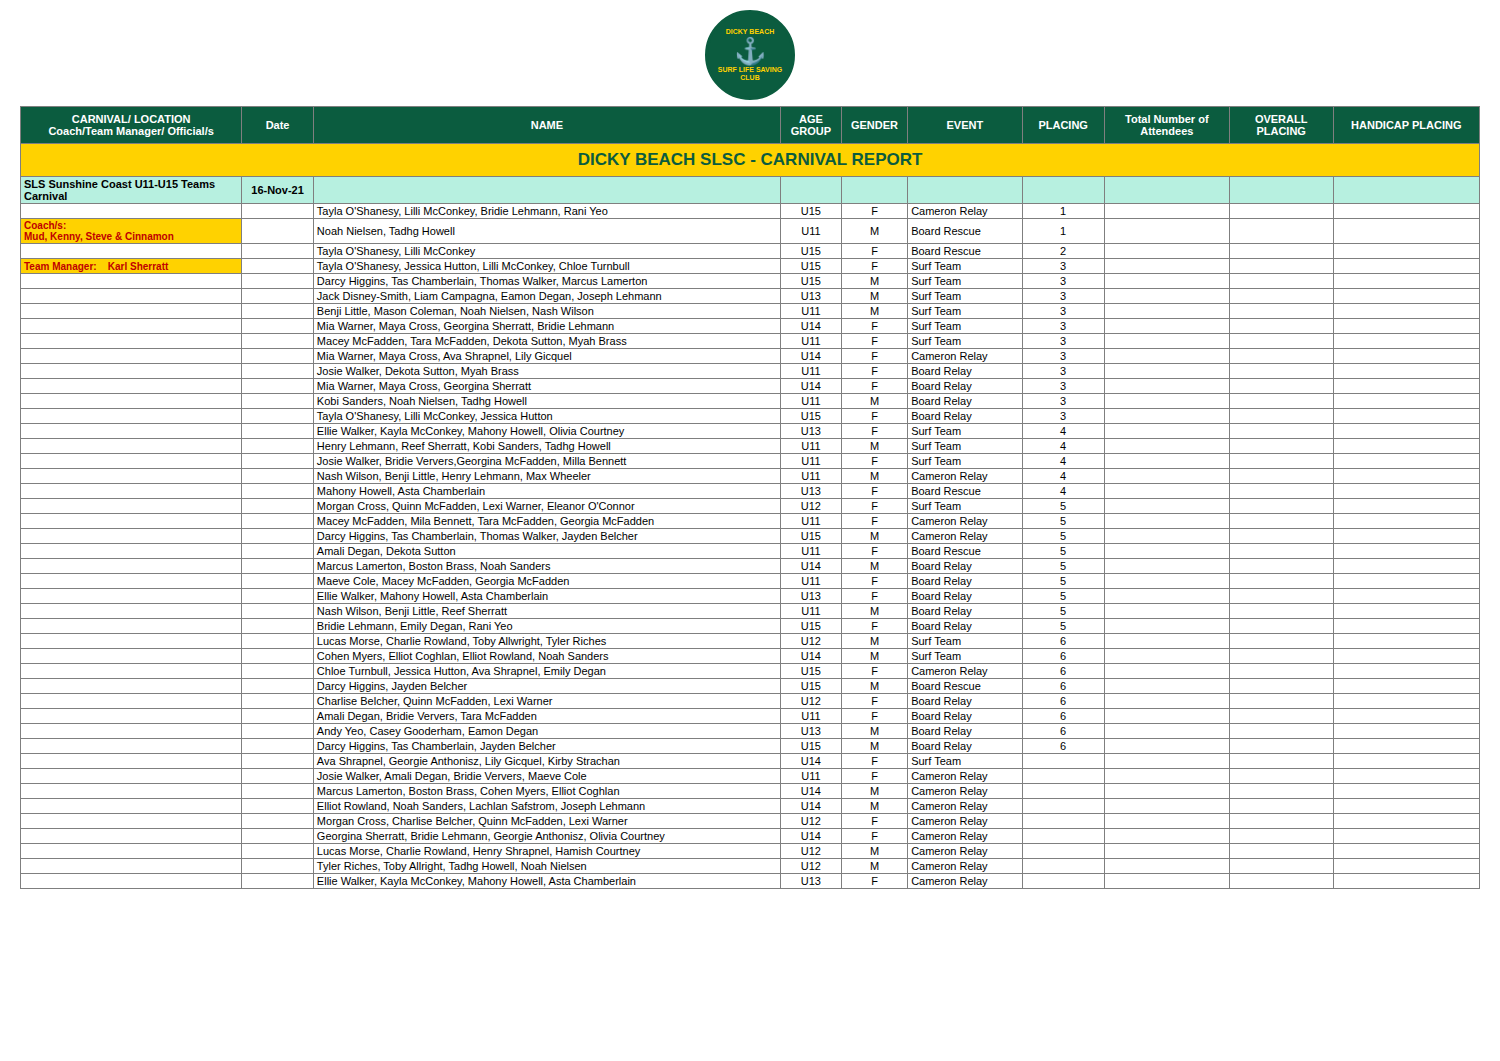DICKY BEACH
⚓
SURF LIFE SAVING CLUB
| DICKY BEACH SLSC - CARNIVAL REPORT |
| CARNIVAL/ LOCATION Coach/Team Manager/ Official/s | Date | NAME | AGE GROUP | GENDER | EVENT | PLACING | Total Number of Attendees | OVERALL PLACING | HANDICAP PLACING |
| SLS Sunshine Coast U11-U15 Teams Carnival | 16-Nov-21 | | | | | | | | |
| | | Tayla O'Shanesy, Lilli McConkey, Bridie Lehmann, Rani Yeo | U15 | F | Cameron Relay | 1 | | | |
| Coach/s: Mud, Kenny, Steve & Cinnamon | | Noah Nielsen, Tadhg Howell | U11 | M | Board Rescue | 1 | | | |
| | | Tayla O'Shanesy, Lilli McConkey | U15 | F | Board Rescue | 2 | | | |
| Team Manager: Karl Sherratt | | Tayla O'Shanesy, Jessica Hutton, Lilli McConkey, Chloe Turnbull | U15 | F | Surf Team | 3 | | | |
| | | Darcy Higgins, Tas Chamberlain, Thomas Walker, Marcus Lamerton | U15 | M | Surf Team | 3 | | | |
| | | Jack Disney-Smith, Liam Campagna, Eamon Degan, Joseph Lehmann | U13 | M | Surf Team | 3 | | | |
| | | Benji Little, Mason Coleman, Noah Nielsen, Nash Wilson | U11 | M | Surf Team | 3 | | | |
| | | Mia Warner, Maya Cross, Georgina Sherratt, Bridie Lehmann | U14 | F | Surf Team | 3 | | | |
| | | Macey McFadden, Tara McFadden, Dekota Sutton, Myah Brass | U11 | F | Surf Team | 3 | | | |
| | | Mia Warner, Maya Cross, Ava Shrapnel, Lily Gicquel | U14 | F | Cameron Relay | 3 | | | |
| | | Josie Walker, Dekota Sutton, Myah Brass | U11 | F | Board Relay | 3 | | | |
| | | Mia Warner, Maya Cross, Georgina Sherratt | U14 | F | Board Relay | 3 | | | |
| | | Kobi Sanders, Noah Nielsen, Tadhg Howell | U11 | M | Board Relay | 3 | | | |
| | | Tayla O'Shanesy, Lilli McConkey, Jessica Hutton | U15 | F | Board Relay | 3 | | | |
| | | Ellie Walker, Kayla McConkey, Mahony Howell, Olivia Courtney | U13 | F | Surf Team | 4 | | | |
| | | Henry Lehmann, Reef Sherratt, Kobi Sanders, Tadhg Howell | U11 | M | Surf Team | 4 | | | |
| | | Josie Walker, Bridie Ververs,Georgina McFadden, Milla Bennett | U11 | F | Surf Team | 4 | | | |
| | | Nash Wilson, Benji Little, Henry Lehmann, Max Wheeler | U11 | M | Cameron Relay | 4 | | | |
| | | Mahony Howell, Asta Chamberlain | U13 | F | Board Rescue | 4 | | | |
| | | Morgan Cross, Quinn McFadden, Lexi Warner, Eleanor O'Connor | U12 | F | Surf Team | 5 | | | |
| | | Macey McFadden, Mila Bennett, Tara McFadden, Georgia McFadden | U11 | F | Cameron Relay | 5 | | | |
| | | Darcy Higgins, Tas Chamberlain, Thomas Walker, Jayden Belcher | U15 | M | Cameron Relay | 5 | | | |
| | | Amali Degan, Dekota Sutton | U11 | F | Board Rescue | 5 | | | |
| | | Marcus Lamerton, Boston Brass, Noah Sanders | U14 | M | Board Relay | 5 | | | |
| | | Maeve Cole, Macey McFadden, Georgia McFadden | U11 | F | Board Relay | 5 | | | |
| | | Ellie Walker, Mahony Howell, Asta Chamberlain | U13 | F | Board Relay | 5 | | | |
| | | Nash Wilson, Benji Little, Reef Sherratt | U11 | M | Board Relay | 5 | | | |
| | | Bridie Lehmann, Emily Degan, Rani Yeo | U15 | F | Board Relay | 5 | | | |
| | | Lucas Morse, Charlie Rowland, Toby Allwright, Tyler Riches | U12 | M | Surf Team | 6 | | | |
| | | Cohen Myers, Elliot Coghlan, Elliot Rowland, Noah Sanders | U14 | M | Surf Team | 6 | | | |
| | | Chloe Turnbull, Jessica Hutton, Ava Shrapnel, Emily Degan | U15 | F | Cameron Relay | 6 | | | |
| | | Darcy Higgins, Jayden Belcher | U15 | M | Board Rescue | 6 | | | |
| | | Charlise Belcher, Quinn McFadden, Lexi Warner | U12 | F | Board Relay | 6 | | | |
| | | Amali Degan, Bridie Ververs, Tara McFadden | U11 | F | Board Relay | 6 | | | |
| | | Andy Yeo, Casey Gooderham, Eamon Degan | U13 | M | Board Relay | 6 | | | |
| | | Darcy Higgins, Tas Chamberlain, Jayden Belcher | U15 | M | Board Relay | 6 | | | |
| | | Ava Shrapnel, Georgie Anthonisz, Lily Gicquel, Kirby Strachan | U14 | F | Surf Team | | | | |
| | | Josie Walker, Amali Degan, Bridie Ververs, Maeve Cole | U11 | F | Cameron Relay | | | | |
| | | Marcus Lamerton, Boston Brass, Cohen Myers, Elliot Coghlan | U14 | M | Cameron Relay | | | | |
| | | Elliot Rowland, Noah Sanders, Lachlan Safstrom, Joseph Lehmann | U14 | M | Cameron Relay | | | | |
| | | Morgan Cross, Charlise Belcher, Quinn McFadden, Lexi Warner | U12 | F | Cameron Relay | | | | |
| | | Georgina Sherratt, Bridie Lehmann, Georgie Anthonisz, Olivia Courtney | U14 | F | Cameron Relay | | | | |
| | | Lucas Morse, Charlie Rowland, Henry Shrapnel, Hamish Courtney | U12 | M | Cameron Relay | | | | |
| | | Tyler Riches, Toby Allright, Tadhg Howell, Noah Nielsen | U12 | M | Cameron Relay | | | | |
| | | Ellie Walker, Kayla McConkey, Mahony Howell, Asta Chamberlain | U13 | F | Cameron Relay | | | | |